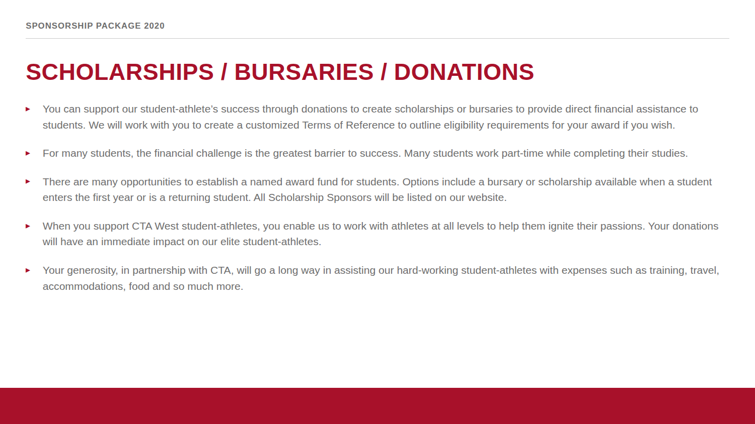Sponsorship Package 2020
Scholarships / Bursaries / Donations
You can support our student-athlete’s success through donations to create scholarships or bursaries to provide direct financial assistance to students. We will work with you to create a customized Terms of Reference to outline eligibility requirements for your award if you wish.
For many students, the financial challenge is the greatest barrier to success. Many students work part-time while completing their studies.
There are many opportunities to establish a named award fund for students. Options include a bursary or scholarship available when a student enters the first year or is a returning student. All Scholarship Sponsors will be listed on our website.
When you support CTA West student-athletes, you enable us to work with athletes at all levels to help them ignite their passions. Your donations will have an immediate impact on our elite student-athletes.
Your generosity, in partnership with CTA, will go a long way in assisting our hard-working student-athletes with expenses such as training, travel, accommodations, food and so much more.